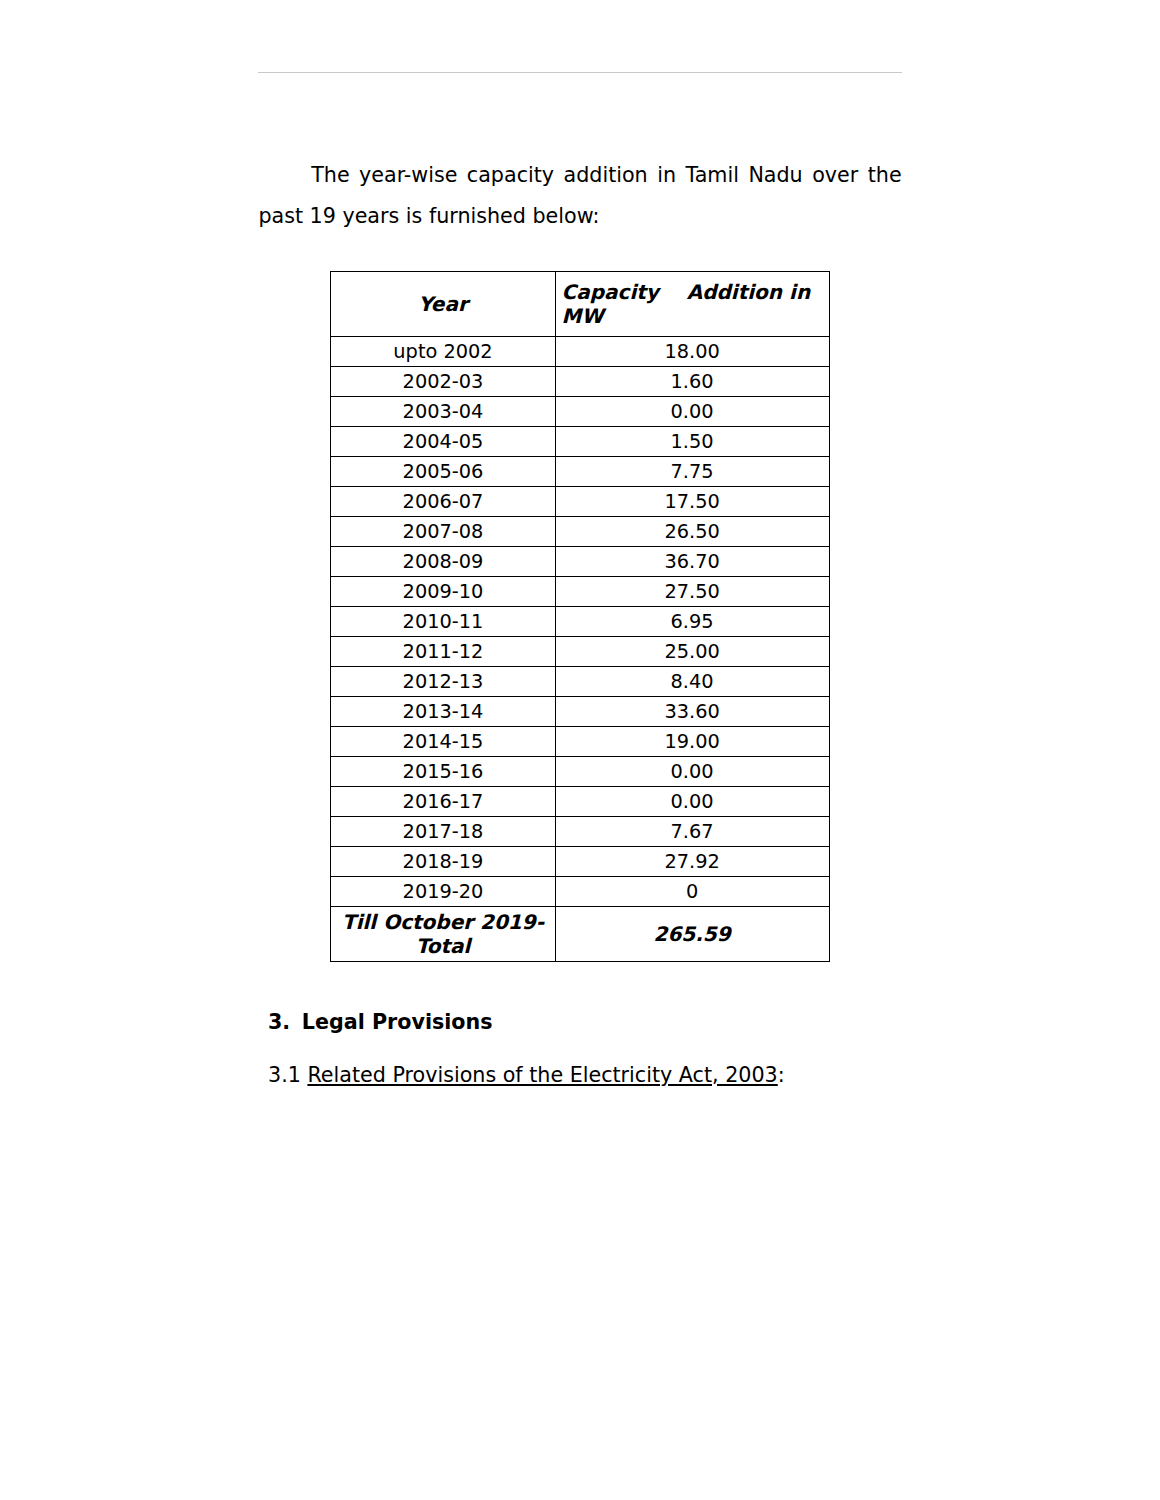The year-wise capacity addition in Tamil Nadu over the past 19 years is furnished below:
| Year | Capacity Addition in MW |
| --- | --- |
| upto 2002 | 18.00 |
| 2002-03 | 1.60 |
| 2003-04 | 0.00 |
| 2004-05 | 1.50 |
| 2005-06 | 7.75 |
| 2006-07 | 17.50 |
| 2007-08 | 26.50 |
| 2008-09 | 36.70 |
| 2009-10 | 27.50 |
| 2010-11 | 6.95 |
| 2011-12 | 25.00 |
| 2012-13 | 8.40 |
| 2013-14 | 33.60 |
| 2014-15 | 19.00 |
| 2015-16 | 0.00 |
| 2016-17 | 0.00 |
| 2017-18 | 7.67 |
| 2018-19 | 27.92 |
| 2019-20 | 0 |
| Till October 2019-Total | 265.59 |
3. Legal Provisions
3.1 Related Provisions of the Electricity Act, 2003: